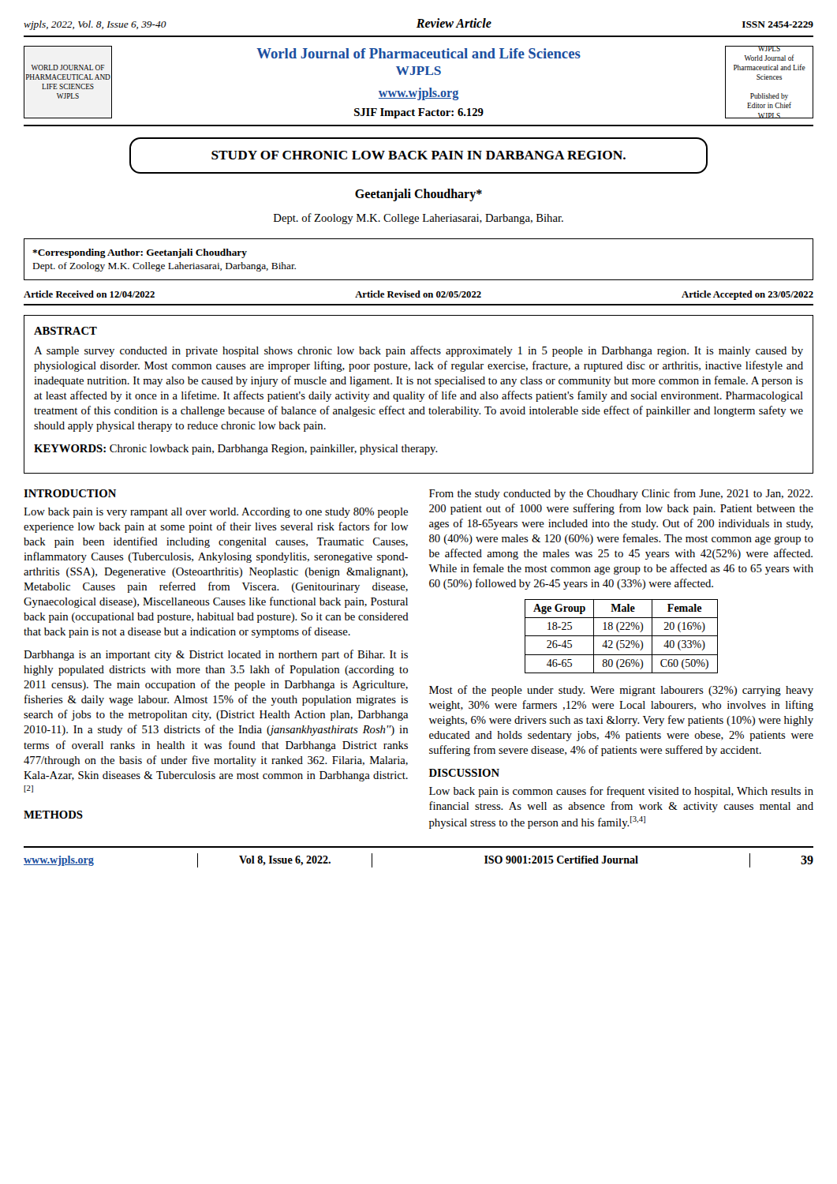wjpls, 2022, Vol. 8, Issue 6, 39-40
Review Article
ISSN 2454-2229
WORLD JOURNAL OF PHARMACEUTICAL AND LIFE SCIENCES
WJPLS
World Journal of Pharmaceutical and Life Sciences
WJPLS
www.wjpls.org
SJIF Impact Factor: 6.129
WJPLS
World Journal of Pharmaceutical and Life Sciences
Published by
Editor in Chief
WJPLS
STUDY OF CHRONIC LOW BACK PAIN IN DARBANGA REGION.
Geetanjali Choudhary*
Dept. of Zoology M.K. College Laheriasarai, Darbanga, Bihar.
*Corresponding Author: Geetanjali Choudhary
Dept. of Zoology M.K. College Laheriasarai, Darbanga, Bihar.
Article Received on 12/04/2022
Article Revised on 02/05/2022
Article Accepted on 23/05/2022
ABSTRACT
A sample survey conducted in private hospital shows chronic low back pain affects approximately 1 in 5 people in Darbhanga region. It is mainly caused by physiological disorder. Most common causes are improper lifting, poor posture, lack of regular exercise, fracture, a ruptured disc or arthritis, inactive lifestyle and inadequate nutrition. It may also be caused by injury of muscle and ligament. It is not specialised to any class or community but more common in female. A person is at least affected by it once in a lifetime. It affects patient's daily activity and quality of life and also affects patient's family and social environment. Pharmacological treatment of this condition is a challenge because of balance of analgesic effect and tolerability. To avoid intolerable side effect of painkiller and longterm safety we should apply physical therapy to reduce chronic low back pain.
KEYWORDS: Chronic lowback pain, Darbhanga Region, painkiller, physical therapy.
INTRODUCTION
Low back pain is very rampant all over world. According to one study 80% people experience low back pain at some point of their lives several risk factors for low back pain been identified including congenital causes, Traumatic Causes, inflammatory Causes (Tuberculosis, Ankylosing spondylitis, seronegative spond-arthritis (SSA), Degenerative (Osteoarthritis) Neoplastic (benign &malignant), Metabolic Causes pain referred from Viscera. (Genitourinary disease, Gynaecological disease), Miscellaneous Causes like functional back pain, Postural back pain (occupational bad posture, habitual bad posture). So it can be considered that back pain is not a disease but a indication or symptoms of disease.
Darbhanga is an important city & District located in northern part of Bihar. It is highly populated districts with more than 3.5 lakh of Population (according to 2011 census). The main occupation of the people in Darbhanga is Agriculture, fisheries & daily wage labour. Almost 15% of the youth population migrates is search of jobs to the metropolitan city, (District Health Action plan, Darbhanga 2010-11). In a study of 513 districts of the India (jansankhyasthirats Rosh'') in terms of overall ranks in health it was found that Darbhanga District ranks 477/through on the basis of under five mortality it ranked 362. Filaria, Malaria, Kala-Azar, Skin diseases & Tuberculosis are most common in Darbhanga district.[2]
METHODS
From the study conducted by the Choudhary Clinic from June, 2021 to Jan, 2022. 200 patient out of 1000 were suffering from low back pain. Patient between the ages of 18-65years were included into the study. Out of 200 individuals in study, 80 (40%) were males & 120 (60%) were females. The most common age group to be affected among the males was 25 to 45 years with 42(52%) were affected. While in female the most common age group to be affected as 46 to 65 years with 60 (50%) followed by 26-45 years in 40 (33%) were affected.
| Age Group | Male | Female |
| --- | --- | --- |
| 18-25 | 18 (22%) | 20 (16%) |
| 26-45 | 42 (52%) | 40 (33%) |
| 46-65 | 80 (26%) | C60 (50%) |
Most of the people under study. Were migrant labourers (32%) carrying heavy weight, 30% were farmers ,12% were Local labourers, who involves in lifting weights, 6% were drivers such as taxi &lorry. Very few patients (10%) were highly educated and holds sedentary jobs, 4% patients were obese, 2% patients were suffering from severe disease, 4% of patients were suffered by accident.
DISCUSSION
Low back pain is common causes for frequent visited to hospital, Which results in financial stress. As well as absence from work & activity causes mental and physical stress to the person and his family.[3,4]
www.wjpls.org
Vol 8, Issue 6, 2022.
ISO 9001:2015 Certified Journal
39